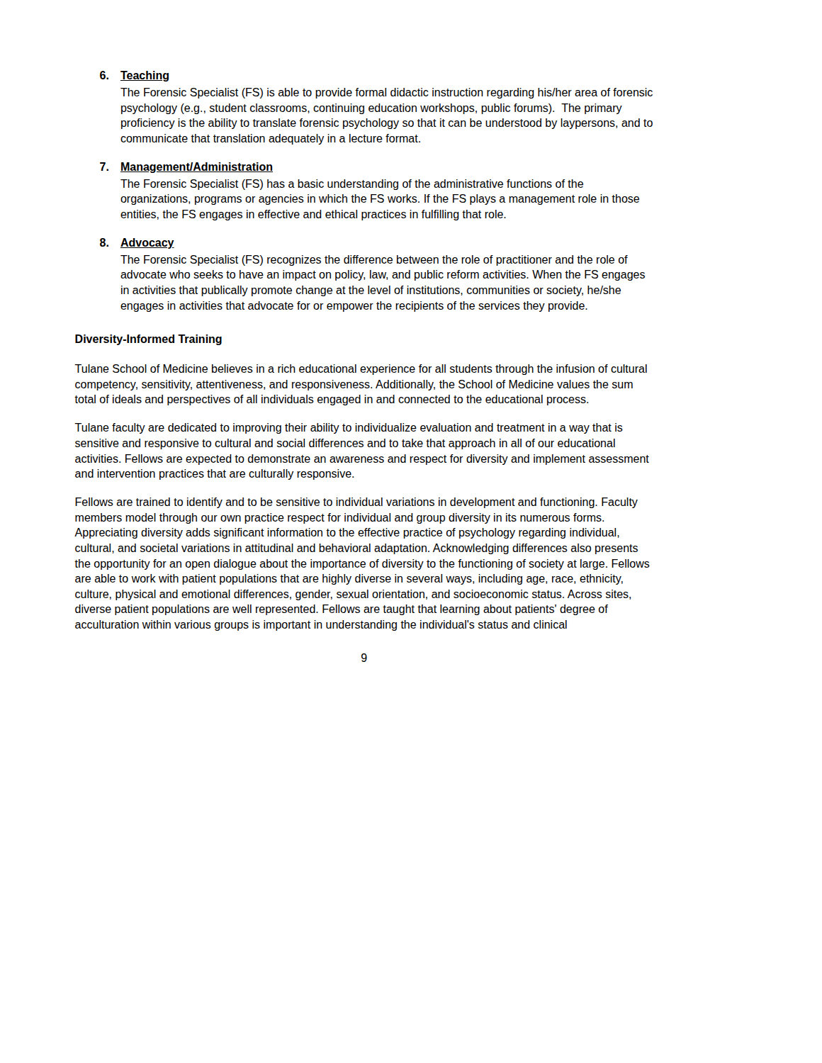Teaching
The Forensic Specialist (FS) is able to provide formal didactic instruction regarding his/her area of forensic psychology (e.g., student classrooms, continuing education workshops, public forums). The primary proficiency is the ability to translate forensic psychology so that it can be understood by laypersons, and to communicate that translation adequately in a lecture format.
Management/Administration
The Forensic Specialist (FS) has a basic understanding of the administrative functions of the organizations, programs or agencies in which the FS works. If the FS plays a management role in those entities, the FS engages in effective and ethical practices in fulfilling that role.
Advocacy
The Forensic Specialist (FS) recognizes the difference between the role of practitioner and the role of advocate who seeks to have an impact on policy, law, and public reform activities. When the FS engages in activities that publically promote change at the level of institutions, communities or society, he/she engages in activities that advocate for or empower the recipients of the services they provide.
Diversity-Informed Training
Tulane School of Medicine believes in a rich educational experience for all students through the infusion of cultural competency, sensitivity, attentiveness, and responsiveness. Additionally, the School of Medicine values the sum total of ideals and perspectives of all individuals engaged in and connected to the educational process.
Tulane faculty are dedicated to improving their ability to individualize evaluation and treatment in a way that is sensitive and responsive to cultural and social differences and to take that approach in all of our educational activities. Fellows are expected to demonstrate an awareness and respect for diversity and implement assessment and intervention practices that are culturally responsive.
Fellows are trained to identify and to be sensitive to individual variations in development and functioning. Faculty members model through our own practice respect for individual and group diversity in its numerous forms. Appreciating diversity adds significant information to the effective practice of psychology regarding individual, cultural, and societal variations in attitudinal and behavioral adaptation. Acknowledging differences also presents the opportunity for an open dialogue about the importance of diversity to the functioning of society at large. Fellows are able to work with patient populations that are highly diverse in several ways, including age, race, ethnicity, culture, physical and emotional differences, gender, sexual orientation, and socioeconomic status. Across sites, diverse patient populations are well represented. Fellows are taught that learning about patients' degree of acculturation within various groups is important in understanding the individual's status and clinical
9